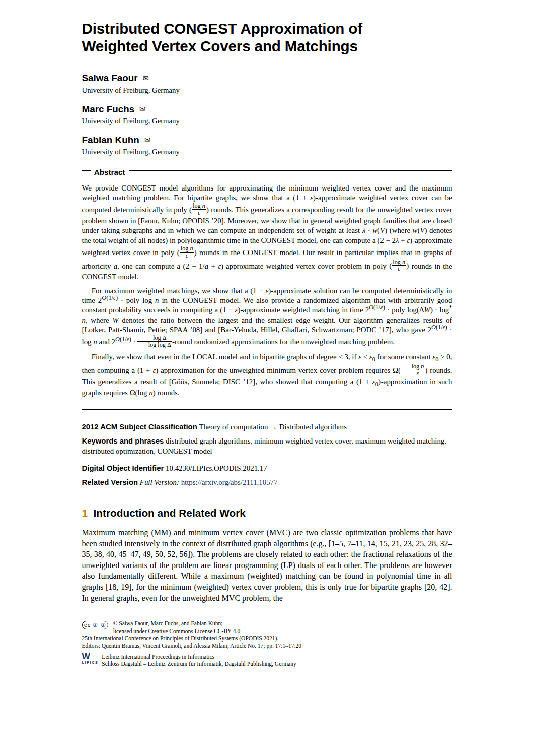Distributed CONGEST Approximation of
Weighted Vertex Covers and Matchings
Salwa Faour ✉ University of Freiburg, Germany
Marc Fuchs ✉ University of Freiburg, Germany
Fabian Kuhn ✉ University of Freiburg, Germany
Abstract
We provide CONGEST model algorithms for approximating the minimum weighted vertex cover and the maximum weighted matching problem. For bipartite graphs, we show that a (1 + ε)-approximate weighted vertex cover can be computed deterministically in poly (log n ε) rounds. This generalizes a corresponding result for the unweighted vertex cover problem shown in [Faour, Kuhn; OPODIS ’20]. Moreover, we show that in general weighted graph families that are closed under taking subgraphs and in which we can compute an independent set of weight at least λ · w(V) (where w(V) denotes the total weight of all nodes) in polylogarithmic time in the CONGEST model, one can compute a (2 − 2λ + ε)-approximate weighted vertex cover in poly (log n ε) rounds in the CONGEST model. Our result in particular implies that in graphs of arboricity a, one can compute a (2 − 1/a + ε)-approximate weighted vertex cover problem in poly (log n ε) rounds in the CONGEST model.
For maximum weighted matchings, we show that a (1 − ε)-approximate solution can be computed deterministically in time 2O(1/ε) · poly log n in the CONGEST model. We also provide a randomized algorithm that with arbitrarily good constant probability succeeds in computing a (1 − ε)-approximate weighted matching in time 2O(1/ε) · poly log(ΔW) · log* n, where W denotes the ratio between the largest and the smallest edge weight. Our algorithm generalizes results of [Lotker, Patt-Shamir, Pettie; SPAA ’08] and [Bar-Yehuda, Hillel, Ghaffari, Schwartzman; PODC ’17], who gave 2O(1/ε) · log n and 2O(1/ε) · log Δ log log Δ-round randomized approximations for the unweighted matching problem.
Finally, we show that even in the LOCAL model and in bipartite graphs of degree ≤ 3, if ε < ε0 for some constant ε0 > 0, then computing a (1 + ε)-approximation for the unweighted minimum vertex cover problem requires Ω(log n ε) rounds. This generalizes a result of [Göös, Suomela; DISC ’12], who showed that computing a (1 + ε0)-approximation in such graphs requires Ω(log n) rounds.
2012 ACM Subject Classification Theory of computation → Distributed algorithms
Keywords and phrases distributed graph algorithms, minimum weighted vertex cover, maximum weighted matching, distributed optimization, CONGEST model
Digital Object Identifier 10.4230/LIPIcs.OPODIS.2021.17
Related Version Full Version: https://arxiv.org/abs/2111.10577
1 Introduction and Related Work
Maximum matching (MM) and minimum vertex cover (MVC) are two classic optimization problems that have been studied intensively in the context of distributed graph algorithms (e.g., [1–5, 7–11, 14, 15, 21, 23, 25, 28, 32–35, 38, 40, 45–47, 49, 50, 52, 56]). The problems are closely related to each other: the fractional relaxations of the unweighted variants of the problem are linear programming (LP) duals of each other. The problems are however also fundamentally different. While a maximum (weighted) matching can be found in polynomial time in all graphs [18, 19], for the minimum (weighted) vertex cover problem, this is only true for bipartite graphs [20, 42]. In general graphs, even for the unweighted MVC problem, the
cc ①①
© Salwa Faour, Marc Fuchs, and Fabian Kuhn;
licensed under Creative Commons License CC-BY 4.0
25th International Conference on Principles of Distributed Systems (OPODIS 2021).
Editors: Quentin Bramas, Vincent Gramoli, and Alessia Milani; Article No. 17; pp. 17:1–17:20
WLIPICS
Leibniz International Proceedings in Informatics
Schloss Dagstuhl – Leibniz-Zentrum für Informatik, Dagstuhl Publishing, Germany